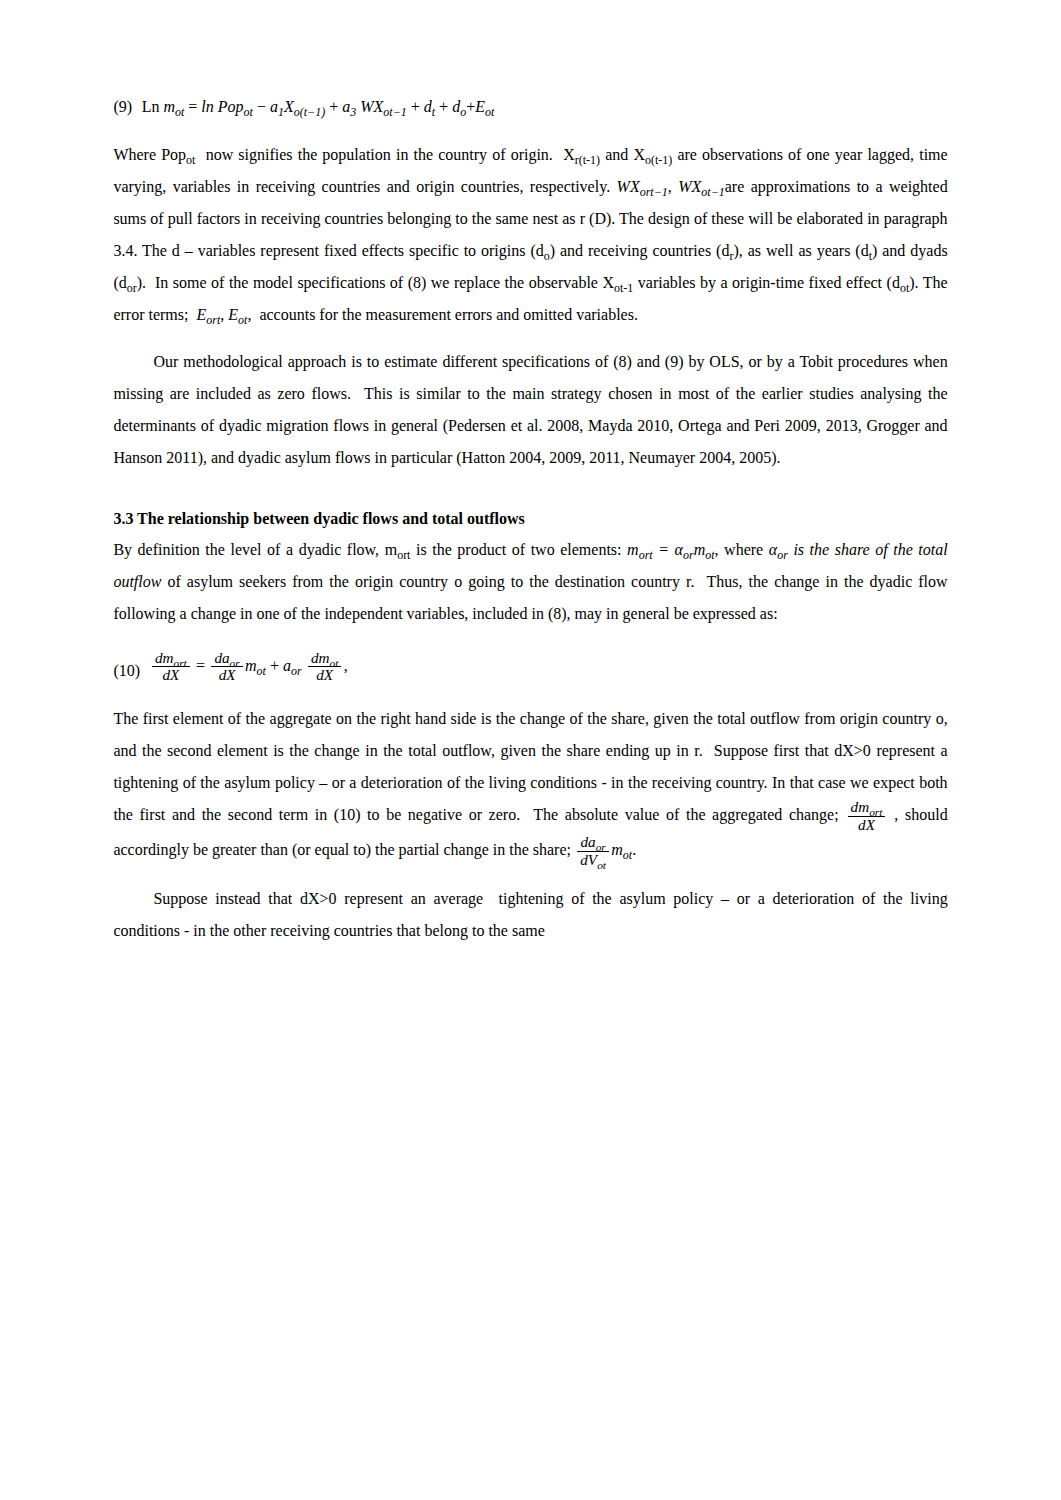(9) Ln mot = ln Popot − a1Xo(t−1) + a3 WXot−1 + dt + do+Eot
Where Popot now signifies the population in the country of origin. Xr(t-1) and Xo(t-1) are observations of one year lagged, time varying, variables in receiving countries and origin countries, respectively. WXort−1, WXot−1are approximations to a weighted sums of pull factors in receiving countries belonging to the same nest as r (D). The design of these will be elaborated in paragraph 3.4. The d – variables represent fixed effects specific to origins (do) and receiving countries (dr), as well as years (dt) and dyads (dor). In some of the model specifications of (8) we replace the observable Xot-1 variables by a origin-time fixed effect (dot). The error terms; Eort, Eot, accounts for the measurement errors and omitted variables.
Our methodological approach is to estimate different specifications of (8) and (9) by OLS, or by a Tobit procedures when missing are included as zero flows. This is similar to the main strategy chosen in most of the earlier studies analysing the determinants of dyadic migration flows in general (Pedersen et al. 2008, Mayda 2010, Ortega and Peri 2009, 2013, Grogger and Hanson 2011), and dyadic asylum flows in particular (Hatton 2004, 2009, 2011, Neumayer 2004, 2005).
3.3 The relationship between dyadic flows and total outflows
By definition the level of a dyadic flow, mort is the product of two elements: mort = αormot, where αor is the share of the total outflow of asylum seekers from the origin country o going to the destination country r. Thus, the change in the dyadic flow following a change in one of the independent variables, included in (8), may in general be expressed as:
(10) dmort dX = daor dX mot + aor dmot dX,
The first element of the aggregate on the right hand side is the change of the share, given the total outflow from origin country o, and the second element is the change in the total outflow, given the share ending up in r. Suppose first that dX>0 represent a tightening of the asylum policy – or a deterioration of the living conditions - in the receiving country. In that case we expect both the first and the second term in (10) to be negative or zero. The absolute value of the aggregated change; dmort dX , should accordingly be greater than (or equal to) the partial change in the share; daor dVot mot.
Suppose instead that dX>0 represent an average tightening of the asylum policy – or a deterioration of the living conditions - in the other receiving countries that belong to the same